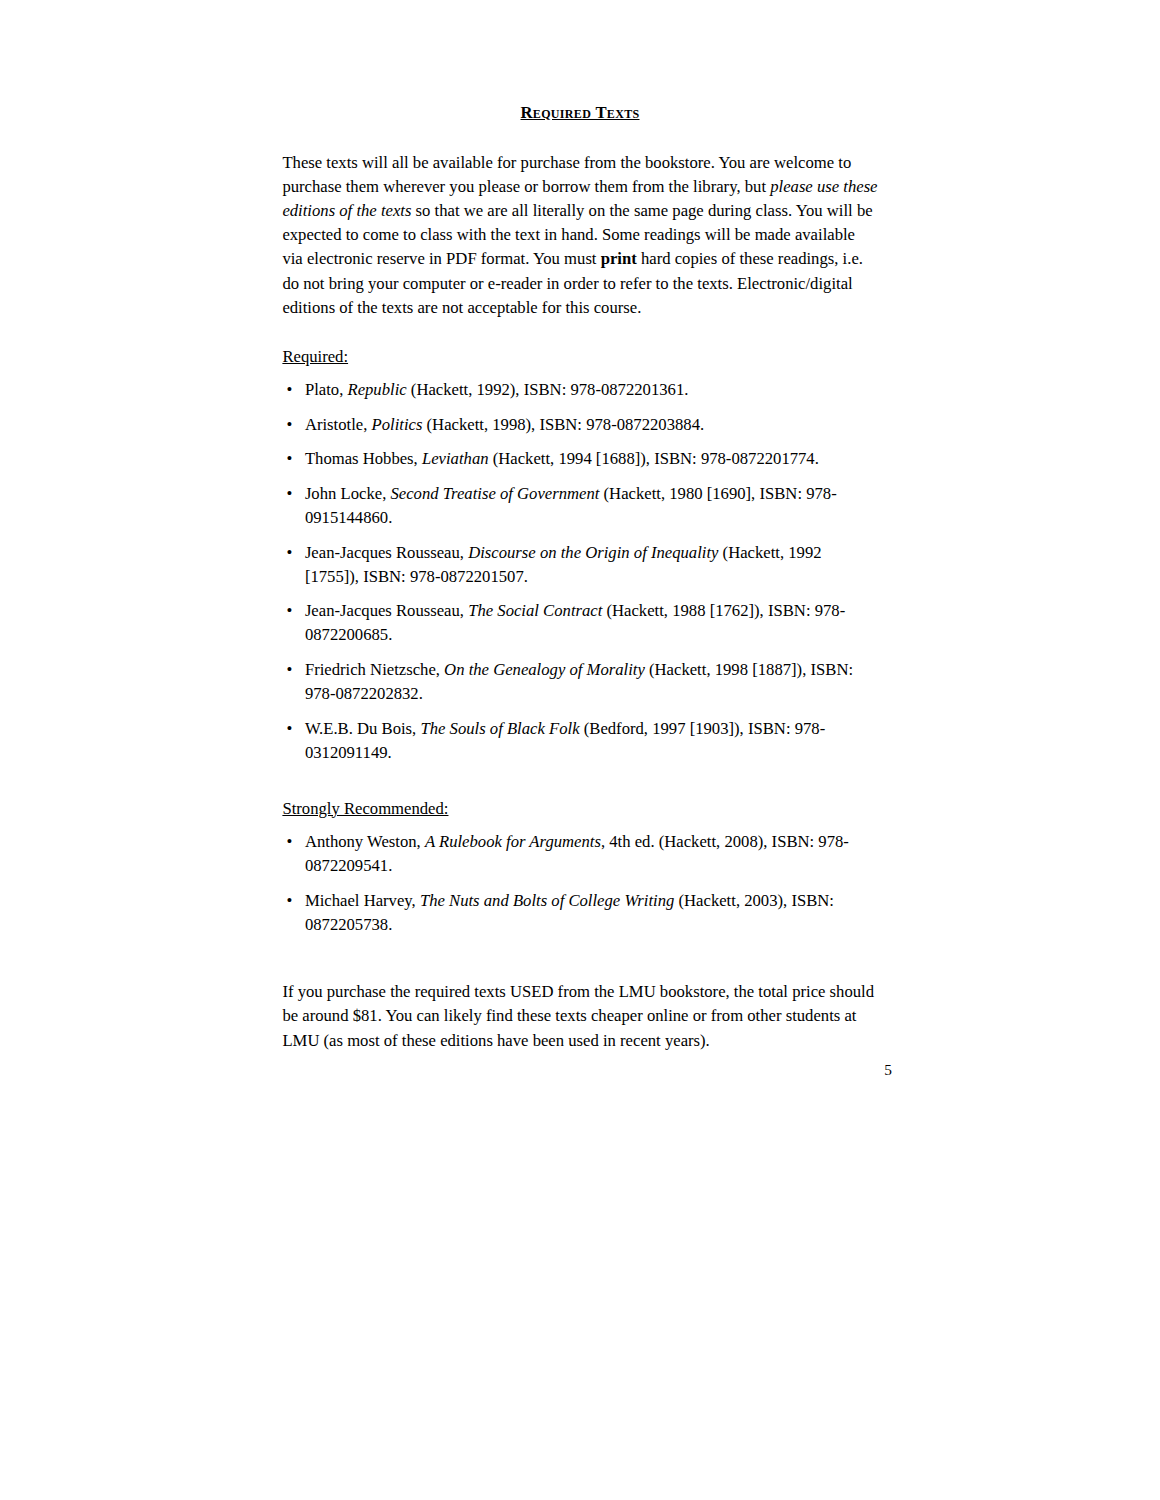Required Texts
These texts will all be available for purchase from the bookstore. You are welcome to purchase them wherever you please or borrow them from the library, but please use these editions of the texts so that we are all literally on the same page during class. You will be expected to come to class with the text in hand. Some readings will be made available via electronic reserve in PDF format. You must print hard copies of these readings, i.e. do not bring your computer or e-reader in order to refer to the texts. Electronic/digital editions of the texts are not acceptable for this course.
Required:
Plato, Republic (Hackett, 1992), ISBN: 978-0872201361.
Aristotle, Politics (Hackett, 1998), ISBN: 978-0872203884.
Thomas Hobbes, Leviathan (Hackett, 1994 [1688]), ISBN: 978-0872201774.
John Locke, Second Treatise of Government (Hackett, 1980 [1690], ISBN: 978-0915144860.
Jean-Jacques Rousseau, Discourse on the Origin of Inequality (Hackett, 1992 [1755]), ISBN: 978-0872201507.
Jean-Jacques Rousseau, The Social Contract (Hackett, 1988 [1762]), ISBN: 978-0872200685.
Friedrich Nietzsche, On the Genealogy of Morality (Hackett, 1998 [1887]), ISBN: 978-0872202832.
W.E.B. Du Bois, The Souls of Black Folk (Bedford, 1997 [1903]), ISBN: 978-0312091149.
Strongly Recommended:
Anthony Weston, A Rulebook for Arguments, 4th ed. (Hackett, 2008), ISBN: 978-0872209541.
Michael Harvey, The Nuts and Bolts of College Writing (Hackett, 2003), ISBN: 0872205738.
If you purchase the required texts USED from the LMU bookstore, the total price should be around $81. You can likely find these texts cheaper online or from other students at LMU (as most of these editions have been used in recent years).
5